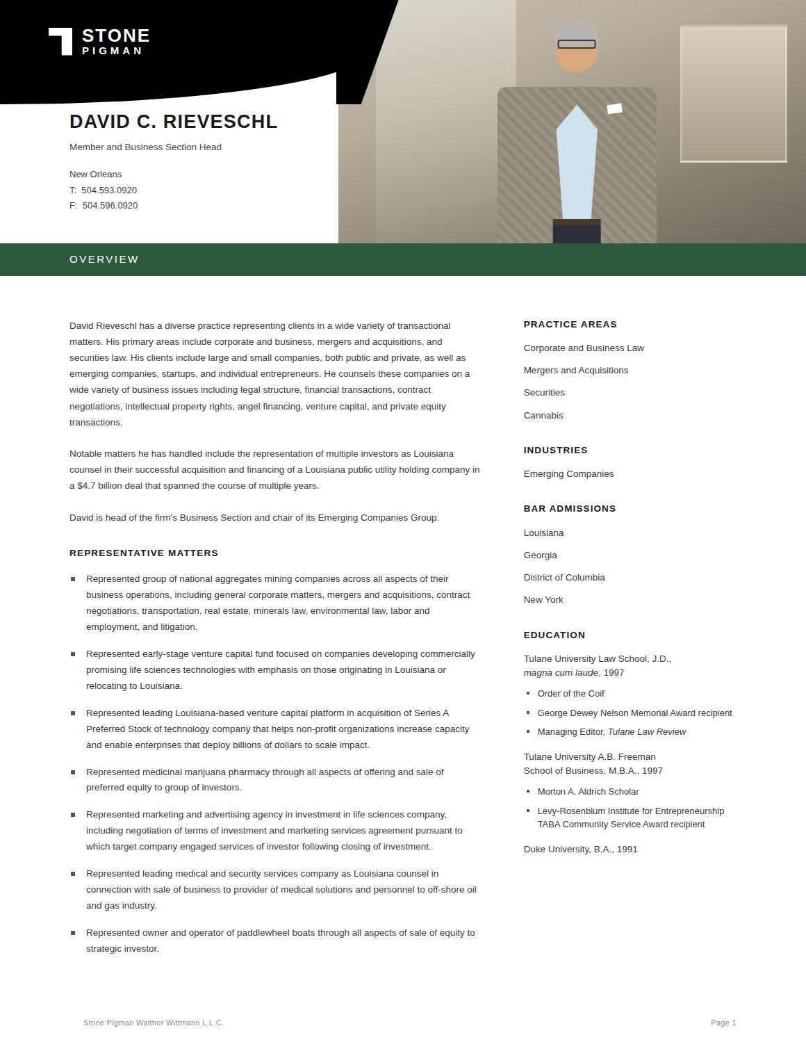STONE PIGMAN
DAVID C. RIEVESCHL
Member and Business Section Head
New Orleans
T: 504.593.0920
F: 504.596.0920
OVERVIEW
David Rieveschl has a diverse practice representing clients in a wide variety of transactional matters. His primary areas include corporate and business, mergers and acquisitions, and securities law. His clients include large and small companies, both public and private, as well as emerging companies, startups, and individual entrepreneurs. He counsels these companies on a wide variety of business issues including legal structure, financial transactions, contract negotiations, intellectual property rights, angel financing, venture capital, and private equity transactions.
Notable matters he has handled include the representation of multiple investors as Louisiana counsel in their successful acquisition and financing of a Louisiana public utility holding company in a $4.7 billion deal that spanned the course of multiple years.
David is head of the firm's Business Section and chair of its Emerging Companies Group.
REPRESENTATIVE MATTERS
Represented group of national aggregates mining companies across all aspects of their business operations, including general corporate matters, mergers and acquisitions, contract negotiations, transportation, real estate, minerals law, environmental law, labor and employment, and litigation.
Represented early-stage venture capital fund focused on companies developing commercially promising life sciences technologies with emphasis on those originating in Louisiana or relocating to Louisiana.
Represented leading Louisiana-based venture capital platform in acquisition of Series A Preferred Stock of technology company that helps non-profit organizations increase capacity and enable enterprises that deploy billions of dollars to scale impact.
Represented medicinal marijuana pharmacy through all aspects of offering and sale of preferred equity to group of investors.
Represented marketing and advertising agency in investment in life sciences company, including negotiation of terms of investment and marketing services agreement pursuant to which target company engaged services of investor following closing of investment.
Represented leading medical and security services company as Louisiana counsel in connection with sale of business to provider of medical solutions and personnel to off-shore oil and gas industry.
Represented owner and operator of paddlewheel boats through all aspects of sale of equity to strategic investor.
PRACTICE AREAS
Corporate and Business Law
Mergers and Acquisitions
Securities
Cannabis
INDUSTRIES
Emerging Companies
BAR ADMISSIONS
Louisiana
Georgia
District of Columbia
New York
EDUCATION
Tulane University Law School, J.D.,
magna cum laude, 1997
Order of the Coif
George Dewey Nelson Memorial Award recipient
Managing Editor, Tulane Law Review
Tulane University A.B. Freeman
School of Business, M.B.A., 1997
Morton A. Aldrich Scholar
Levy-Rosenblum Institute for Entrepreneurship TABA Community Service Award recipient
Duke University, B.A., 1991
Stone Pigman Walther Wittmann L.L.C. Page 1